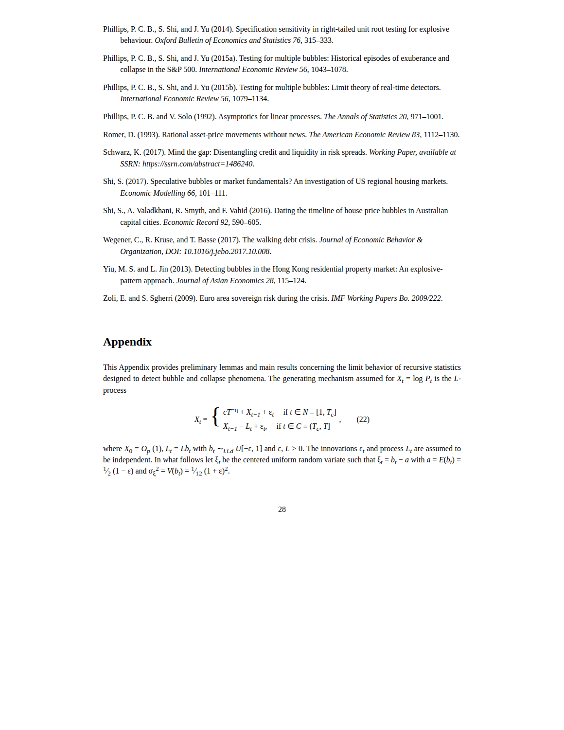Phillips, P. C. B., S. Shi, and J. Yu (2014). Specification sensitivity in right-tailed unit root testing for explosive behaviour. Oxford Bulletin of Economics and Statistics 76, 315–333.
Phillips, P. C. B., S. Shi, and J. Yu (2015a). Testing for multiple bubbles: Historical episodes of exuberance and collapse in the S&P 500. International Economic Review 56, 1043–1078.
Phillips, P. C. B., S. Shi, and J. Yu (2015b). Testing for multiple bubbles: Limit theory of real-time detectors. International Economic Review 56, 1079–1134.
Phillips, P. C. B. and V. Solo (1992). Asymptotics for linear processes. The Annals of Statistics 20, 971–1001.
Romer, D. (1993). Rational asset-price movements without news. The American Economic Review 83, 1112–1130.
Schwarz, K. (2017). Mind the gap: Disentangling credit and liquidity in risk spreads. Working Paper, available at SSRN: https://ssrn.com/abstract=1486240.
Shi, S. (2017). Speculative bubbles or market fundamentals? An investigation of US regional housing markets. Economic Modelling 66, 101–111.
Shi, S., A. Valadkhani, R. Smyth, and F. Vahid (2016). Dating the timeline of house price bubbles in Australian capital cities. Economic Record 92, 590–605.
Wegener, C., R. Kruse, and T. Basse (2017). The walking debt crisis. Journal of Economic Behavior & Organization, DOI: 10.1016/j.jebo.2017.10.008.
Yiu, M. S. and L. Jin (2013). Detecting bubbles in the Hong Kong residential property market: An explosive-pattern approach. Journal of Asian Economics 28, 115–124.
Zoli, E. and S. Sgherri (2009). Euro area sovereign risk during the crisis. IMF Working Papers Bo. 2009/222.
Appendix
This Appendix provides preliminary lemmas and main results concerning the limit behavior of recursive statistics designed to detect bubble and collapse phenomena. The generating mechanism assumed for Xt = log Pt is the L-process
Xt = { cT−η + Xt−1 + εt if t ∈ N ≡ [1, Tc] Xt−1 − Lt + εt, if t ∈ C ≡ (Tc, T] ,
(22)
where X0 = Op (1), Lt = Lbt with bt ∼i.i.d U[−ε, 1] and ε, L > 0. The innovations εt and process Lt are assumed to be independent. In what follows let ξt be the centered uniform random variate such that ξt = bt − a with a = E(bt) = 1⁄2 (1 − ε) and σξ2 = V(bt) = 1⁄12 (1 + ε)2.
28